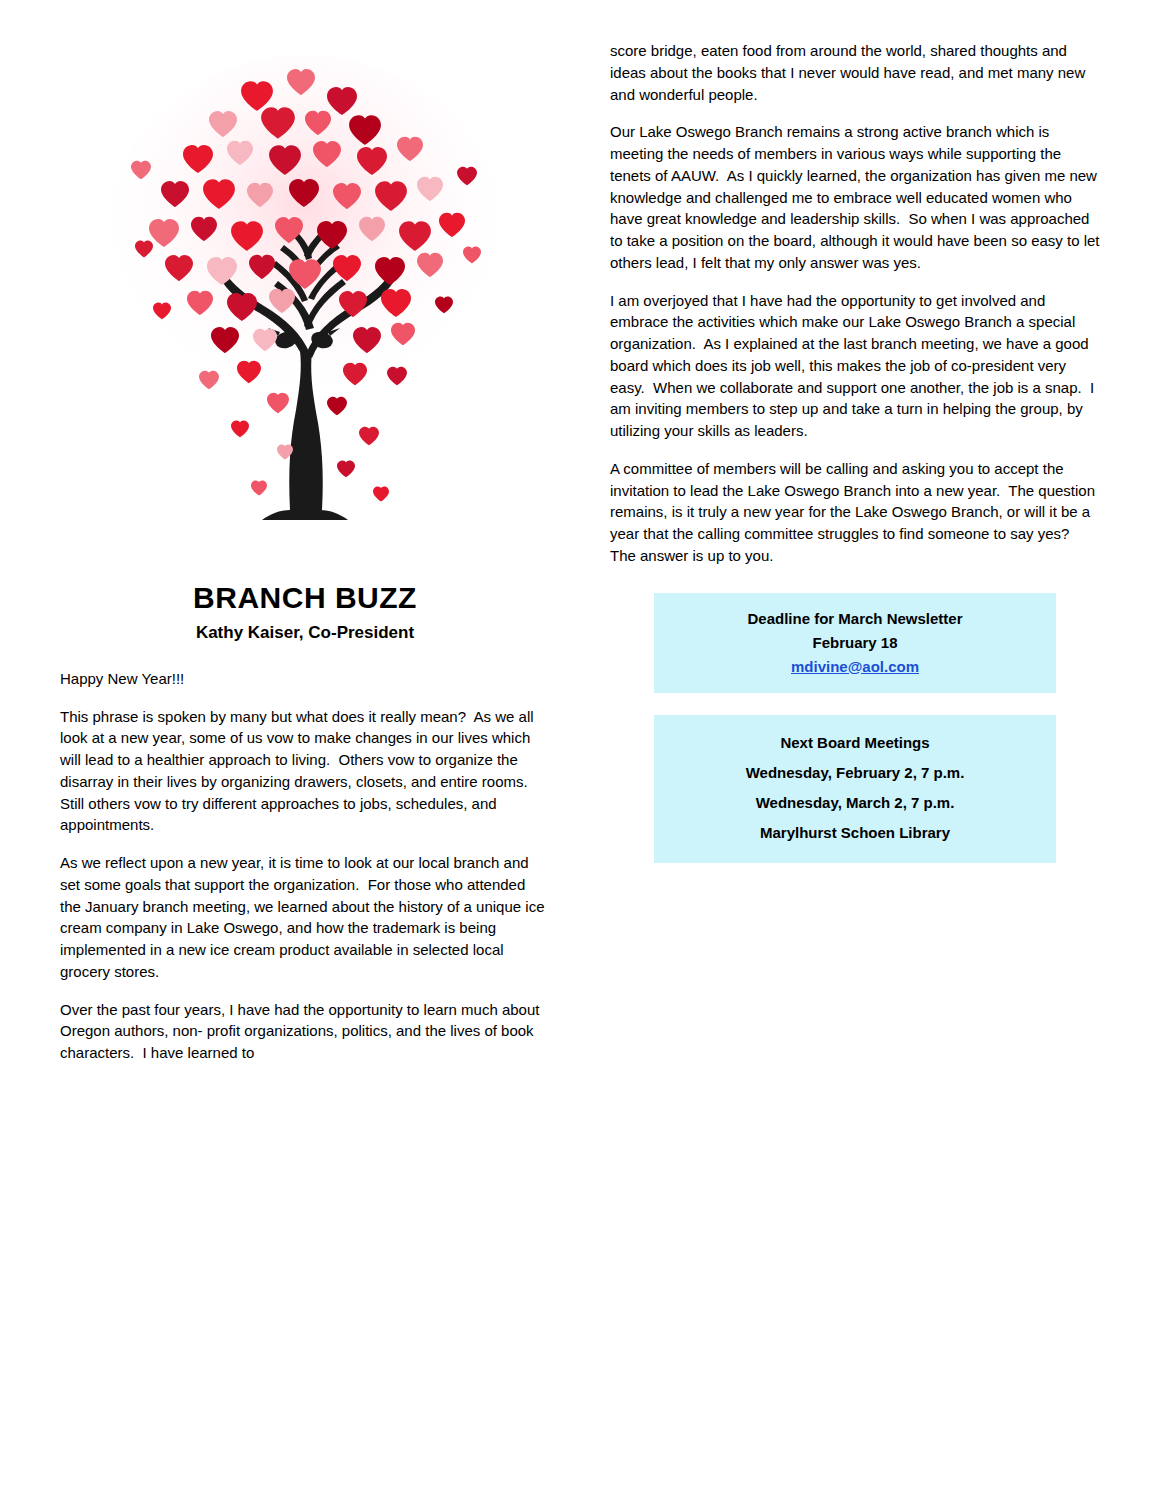Heart tree illustration
BRANCH BUZZ
Kathy Kaiser, Co-President
Happy New Year!!!
This phrase is spoken by many but what does it really mean? As we all look at a new year, some of us vow to make changes in our lives which will lead to a healthier approach to living. Others vow to organize the disarray in their lives by organizing drawers, closets, and entire rooms. Still others vow to try different approaches to jobs, schedules, and appointments.
As we reflect upon a new year, it is time to look at our local branch and set some goals that support the organization. For those who attended the January branch meeting, we learned about the history of a unique ice cream company in Lake Oswego, and how the trademark is being implemented in a new ice cream product available in selected local grocery stores.
Over the past four years, I have had the opportunity to learn much about Oregon authors, non- profit organizations, politics, and the lives of book characters. I have learned to
score bridge, eaten food from around the world, shared thoughts and ideas about the books that I never would have read, and met many new and wonderful people.
Our Lake Oswego Branch remains a strong active branch which is meeting the needs of members in various ways while supporting the tenets of AAUW. As I quickly learned, the organization has given me new knowledge and challenged me to embrace well educated women who have great knowledge and leadership skills. So when I was approached to take a position on the board, although it would have been so easy to let others lead, I felt that my only answer was yes.
I am overjoyed that I have had the opportunity to get involved and embrace the activities which make our Lake Oswego Branch a special organization. As I explained at the last branch meeting, we have a good board which does its job well, this makes the job of co-president very easy. When we collaborate and support one another, the job is a snap. I am inviting members to step up and take a turn in helping the group, by utilizing your skills as leaders.
A committee of members will be calling and asking you to accept the invitation to lead the Lake Oswego Branch into a new year. The question remains, is it truly a new year for the Lake Oswego Branch, or will it be a year that the calling committee struggles to find someone to say yes? The answer is up to you.
Deadline for March Newsletter
February 18
mdivine@aol.com
Next Board Meetings
Wednesday, February 2, 7 p.m.
Wednesday, March 2, 7 p.m.
Marylhurst Schoen Library